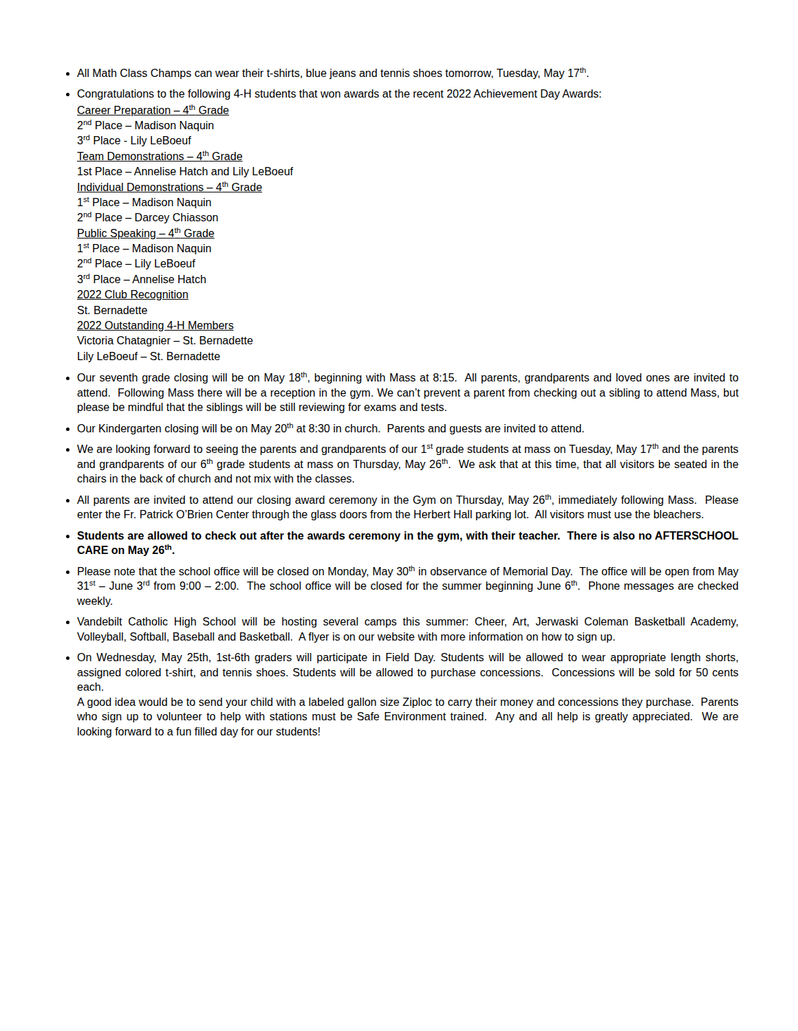All Math Class Champs can wear their t-shirts, blue jeans and tennis shoes tomorrow, Tuesday, May 17th.
Congratulations to the following 4-H students that won awards at the recent 2022 Achievement Day Awards:
Career Preparation – 4th Grade
2nd Place – Madison Naquin
3rd Place - Lily LeBoeuf
Team Demonstrations – 4th Grade
1st Place – Annelise Hatch and Lily LeBoeuf
Individual Demonstrations – 4th Grade
1st Place – Madison Naquin
2nd Place – Darcey Chiasson
Public Speaking – 4th Grade
1st Place – Madison Naquin
2nd Place – Lily LeBoeuf
3rd Place – Annelise Hatch
2022 Club Recognition
St. Bernadette
2022 Outstanding 4-H Members
Victoria Chatagnier – St. Bernadette
Lily LeBoeuf – St. Bernadette
Our seventh grade closing will be on May 18th, beginning with Mass at 8:15. All parents, grandparents and loved ones are invited to attend. Following Mass there will be a reception in the gym. We can’t prevent a parent from checking out a sibling to attend Mass, but please be mindful that the siblings will be still reviewing for exams and tests.
Our Kindergarten closing will be on May 20th at 8:30 in church. Parents and guests are invited to attend.
We are looking forward to seeing the parents and grandparents of our 1st grade students at mass on Tuesday, May 17th and the parents and grandparents of our 6th grade students at mass on Thursday, May 26th. We ask that at this time, that all visitors be seated in the chairs in the back of church and not mix with the classes.
All parents are invited to attend our closing award ceremony in the Gym on Thursday, May 26th, immediately following Mass. Please enter the Fr. Patrick O’Brien Center through the glass doors from the Herbert Hall parking lot. All visitors must use the bleachers.
Students are allowed to check out after the awards ceremony in the gym, with their teacher. There is also no AFTERSCHOOL CARE on May 26th.
Please note that the school office will be closed on Monday, May 30th in observance of Memorial Day. The office will be open from May 31st – June 3rd from 9:00 – 2:00. The school office will be closed for the summer beginning June 6th. Phone messages are checked weekly.
Vandebilt Catholic High School will be hosting several camps this summer: Cheer, Art, Jerwaski Coleman Basketball Academy, Volleyball, Softball, Baseball and Basketball. A flyer is on our website with more information on how to sign up.
On Wednesday, May 25th, 1st-6th graders will participate in Field Day. Students will be allowed to wear appropriate length shorts, assigned colored t-shirt, and tennis shoes. Students will be allowed to purchase concessions. Concessions will be sold for 50 cents each.
A good idea would be to send your child with a labeled gallon size Ziploc to carry their money and concessions they purchase. Parents who sign up to volunteer to help with stations must be Safe Environment trained. Any and all help is greatly appreciated. We are looking forward to a fun filled day for our students!